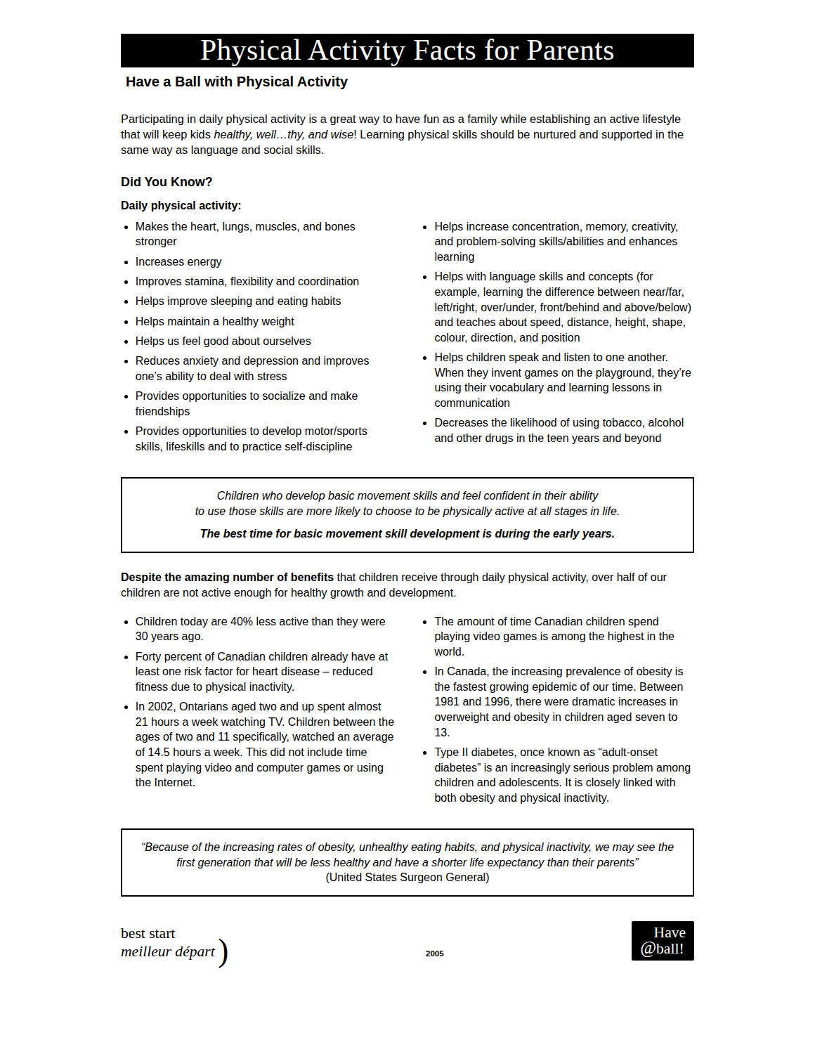Physical Activity Facts for Parents
Have a Ball with Physical Activity
Participating in daily physical activity is a great way to have fun as a family while establishing an active lifestyle that will keep kids healthy, well…thy, and wise! Learning physical skills should be nurtured and supported in the same way as language and social skills.
Did You Know?
Daily physical activity:
Makes the heart, lungs, muscles, and bones stronger
Increases energy
Improves stamina, flexibility and coordination
Helps improve sleeping and eating habits
Helps maintain a healthy weight
Helps us feel good about ourselves
Reduces anxiety and depression and improves one’s ability to deal with stress
Provides opportunities to socialize and make friendships
Provides opportunities to develop motor/sports skills, lifeskills and to practice self-discipline
Helps increase concentration, memory, creativity, and problem-solving skills/abilities and enhances learning
Helps with language skills and concepts (for example, learning the difference between near/far, left/right, over/under, front/behind and above/below) and teaches about speed, distance, height, shape, colour, direction, and position
Helps children speak and listen to one another. When they invent games on the playground, they’re using their vocabulary and learning lessons in communication
Decreases the likelihood of using tobacco, alcohol and other drugs in the teen years and beyond
Children who develop basic movement skills and feel confident in their ability
to use those skills are more likely to choose to be physically active at all stages in life.
The best time for basic movement skill development is during the early years.
Despite the amazing number of benefits that children receive through daily physical activity, over half of our children are not active enough for healthy growth and development.
Children today are 40% less active than they were 30 years ago.
Forty percent of Canadian children already have at least one risk factor for heart disease – reduced fitness due to physical inactivity.
In 2002, Ontarians aged two and up spent almost 21 hours a week watching TV. Children between the ages of two and 11 specifically, watched an average of 14.5 hours a week. This did not include time spent playing video and computer games or using the Internet.
The amount of time Canadian children spend playing video games is among the highest in the world.
In Canada, the increasing prevalence of obesity is the fastest growing epidemic of our time. Between 1981 and 1996, there were dramatic increases in overweight and obesity in children aged seven to 13.
Type II diabetes, once known as “adult-onset diabetes” is an increasingly serious problem among children and adolescents. It is closely linked with both obesity and physical inactivity.
“Because of the increasing rates of obesity, unhealthy eating habits, and physical inactivity, we may see the first generation that will be less healthy and have a shorter life expectancy than their parents”
(United States Surgeon General)
best start
meilleur départ)
2005
Have @ball!